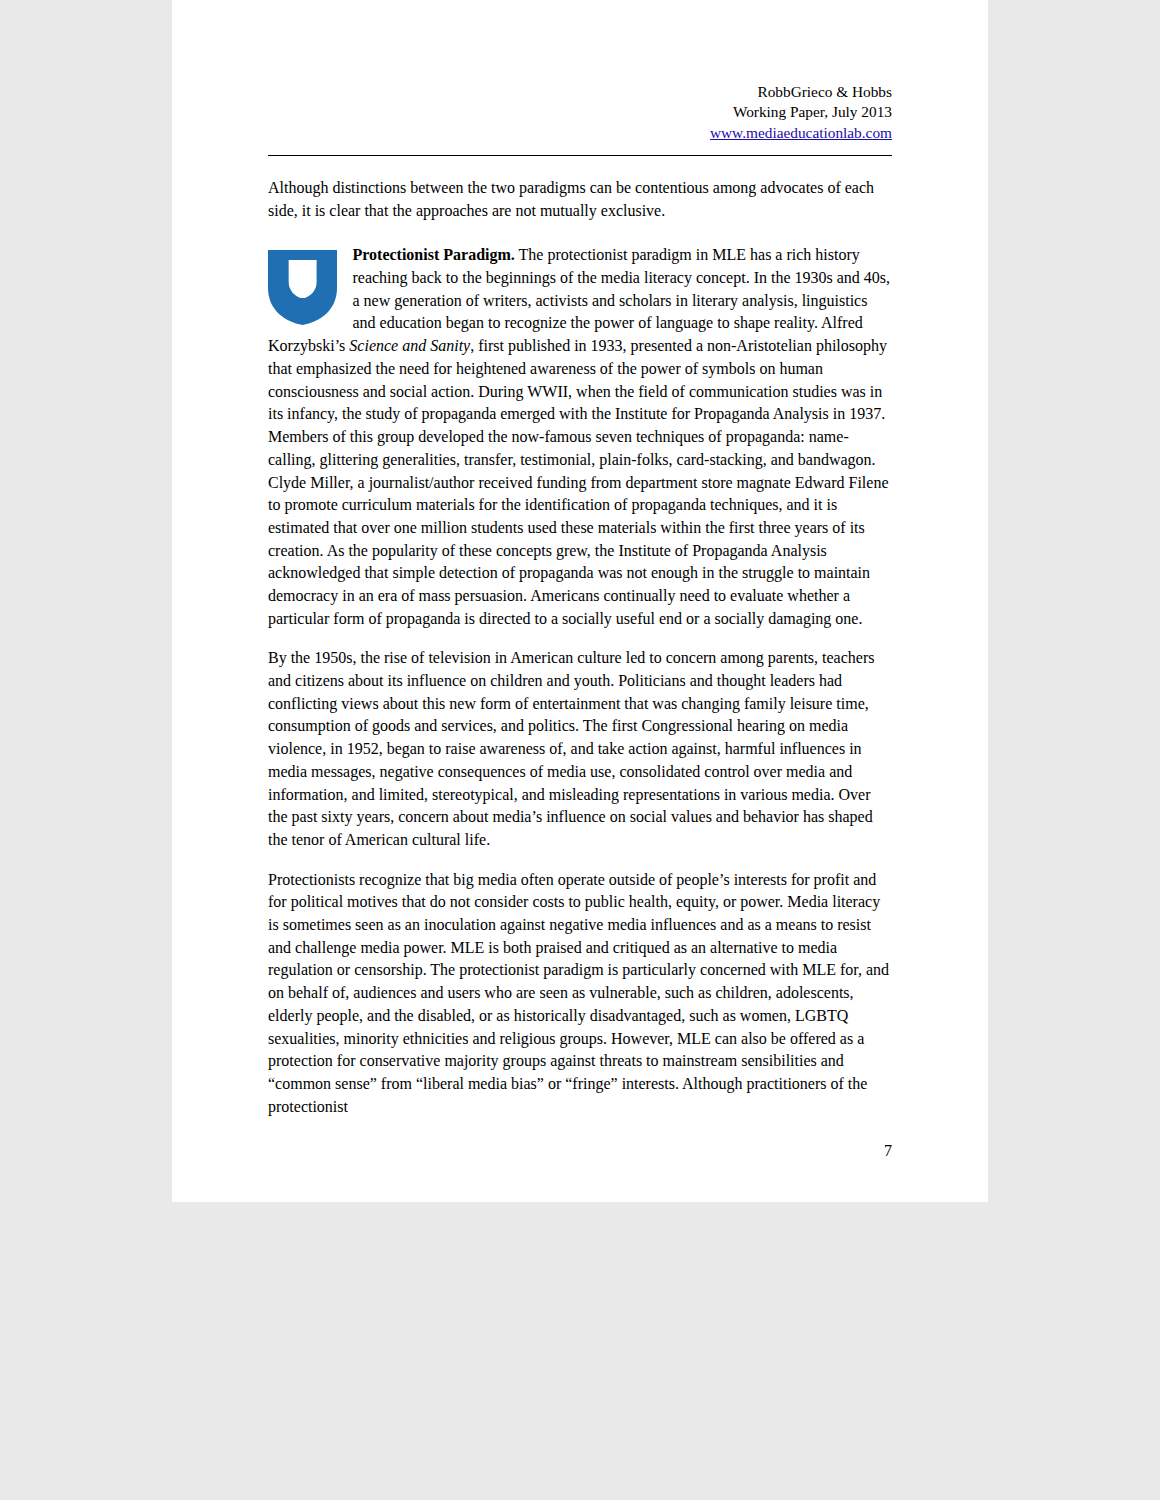RobbGrieco & Hobbs
Working Paper, July 2013
www.mediaeducationlab.com
Although distinctions between the two paradigms can be contentious among advocates of each side, it is clear that the approaches are not mutually exclusive.
Protectionist Paradigm. The protectionist paradigm in MLE has a rich history reaching back to the beginnings of the media literacy concept. In the 1930s and 40s, a new generation of writers, activists and scholars in literary analysis, linguistics and education began to recognize the power of language to shape reality. Alfred Korzybski’s Science and Sanity, first published in 1933, presented a non-Aristotelian philosophy that emphasized the need for heightened awareness of the power of symbols on human consciousness and social action. During WWII, when the field of communication studies was in its infancy, the study of propaganda emerged with the Institute for Propaganda Analysis in 1937. Members of this group developed the now-famous seven techniques of propaganda: name-calling, glittering generalities, transfer, testimonial, plain-folks, card-stacking, and bandwagon. Clyde Miller, a journalist/author received funding from department store magnate Edward Filene to promote curriculum materials for the identification of propaganda techniques, and it is estimated that over one million students used these materials within the first three years of its creation. As the popularity of these concepts grew, the Institute of Propaganda Analysis acknowledged that simple detection of propaganda was not enough in the struggle to maintain democracy in an era of mass persuasion. Americans continually need to evaluate whether a particular form of propaganda is directed to a socially useful end or a socially damaging one.
By the 1950s, the rise of television in American culture led to concern among parents, teachers and citizens about its influence on children and youth. Politicians and thought leaders had conflicting views about this new form of entertainment that was changing family leisure time, consumption of goods and services, and politics. The first Congressional hearing on media violence, in 1952, began to raise awareness of, and take action against, harmful influences in media messages, negative consequences of media use, consolidated control over media and information, and limited, stereotypical, and misleading representations in various media. Over the past sixty years, concern about media’s influence on social values and behavior has shaped the tenor of American cultural life.
Protectionists recognize that big media often operate outside of people’s interests for profit and for political motives that do not consider costs to public health, equity, or power. Media literacy is sometimes seen as an inoculation against negative media influences and as a means to resist and challenge media power. MLE is both praised and critiqued as an alternative to media regulation or censorship. The protectionist paradigm is particularly concerned with MLE for, and on behalf of, audiences and users who are seen as vulnerable, such as children, adolescents, elderly people, and the disabled, or as historically disadvantaged, such as women, LGBTQ sexualities, minority ethnicities and religious groups. However, MLE can also be offered as a protection for conservative majority groups against threats to mainstream sensibilities and “common sense” from “liberal media bias” or “fringe” interests. Although practitioners of the protectionist
7